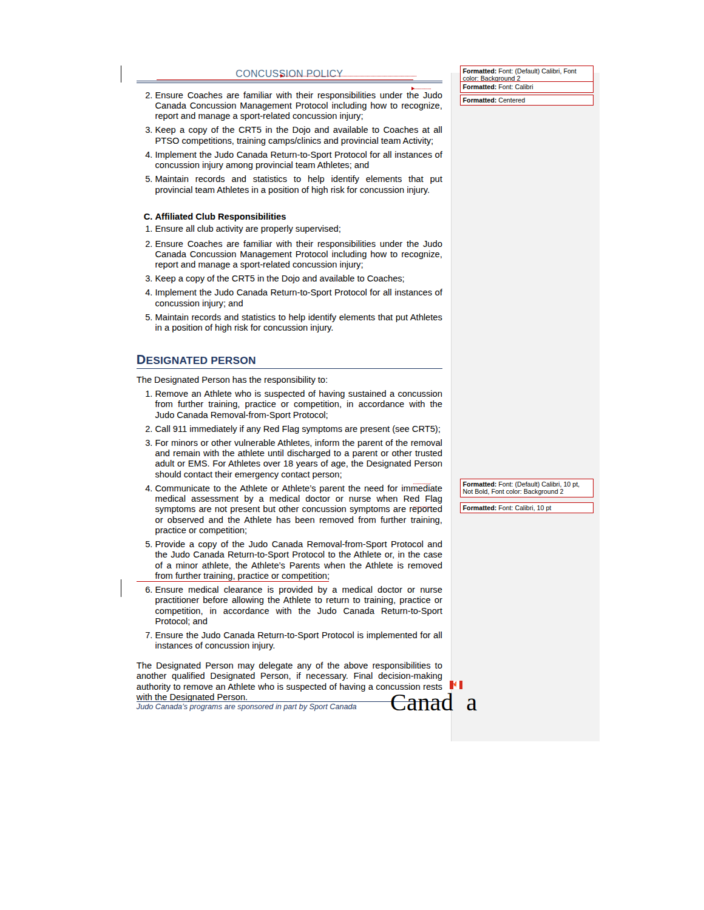Concussion Policy
Formatted: Font: (Default) Calibri, Font color: Background 2
Formatted: Font: Calibri
Formatted: Centered
Formatted: Font: (Default) Calibri, 10 pt, Not Bold, Font color: Background 2
Formatted: Font: Calibri, 10 pt
Ensure Coaches are familiar with their responsibilities under the Judo Canada Concussion Management Protocol including how to recognize, report and manage a sport-related concussion injury;
Keep a copy of the CRT5 in the Dojo and available to Coaches at all PTSO competitions, training camps/clinics and provincial team Activity;
Implement the Judo Canada Return-to-Sport Protocol for all instances of concussion injury among provincial team Athletes; and
Maintain records and statistics to help identify elements that put provincial team Athletes in a position of high risk for concussion injury.
Affiliated Club Responsibilities
Ensure all club activity are properly supervised;
Ensure Coaches are familiar with their responsibilities under the Judo Canada Concussion Management Protocol including how to recognize, report and manage a sport-related concussion injury;
Keep a copy of the CRT5 in the Dojo and available to Coaches;
Implement the Judo Canada Return-to-Sport Protocol for all instances of concussion injury; and
Maintain records and statistics to help identify elements that put Athletes in a position of high risk for concussion injury.
Designated person
The Designated Person has the responsibility to:
Remove an Athlete who is suspected of having sustained a concussion from further training, practice or competition, in accordance with the Judo Canada Removal-from-Sport Protocol;
Call 911 immediately if any Red Flag symptoms are present (see CRT5);
For minors or other vulnerable Athletes, inform the parent of the removal and remain with the athlete until discharged to a parent or other trusted adult or EMS. For Athletes over 18 years of age, the Designated Person should contact their emergency contact person;
Communicate to the Athlete or Athlete’s parent the need for immediate medical assessment by a medical doctor or nurse when Red Flag symptoms are not present but other concussion symptoms are reported or observed and the Athlete has been removed from further training, practice or competition;
Provide a copy of the Judo Canada Removal-from-Sport Protocol and the Judo Canada Return-to-Sport Protocol to the Athlete or, in the case of a minor athlete, the Athlete’s Parents when the Athlete is removed from further training, practice or competition;
Ensure medical clearance is provided by a medical doctor or nurse practitioner before allowing the Athlete to return to training, practice or competition, in accordance with the Judo Canada Return-to-Sport Protocol; and
Ensure the Judo Canada Return-to-Sport Protocol is implemented for all instances of concussion injury.
The Designated Person may delegate any of the above responsibilities to another qualified Designated Person, if necessary. Final decision-making authority to remove an Athlete who is suspected of having a concussion rests with the Designated Person.
Judo Canada’s programs are sponsored in part by Sport Canada
Canad🍁a